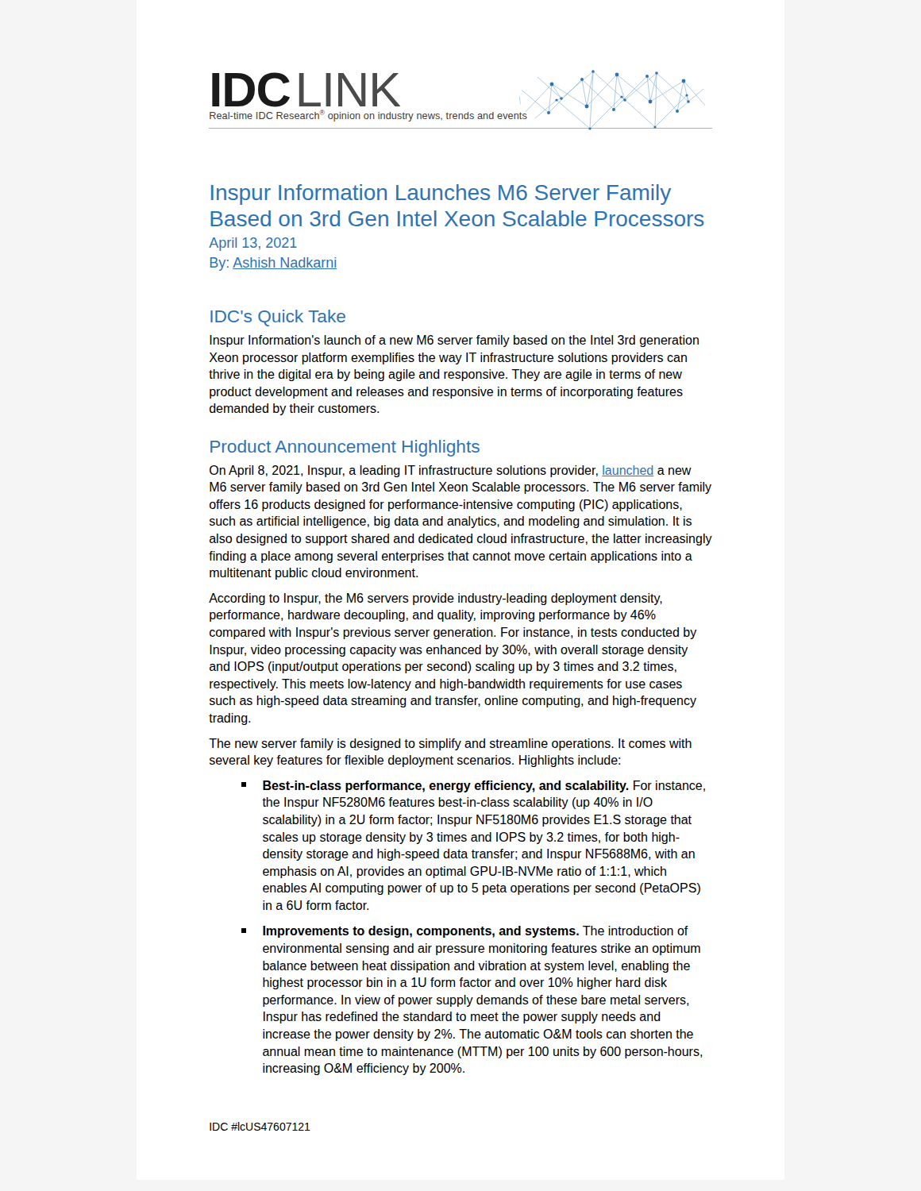IDC LINK
Real-time IDC Research® opinion on industry news, trends and events
Inspur Information Launches M6 Server Family Based on 3rd Gen Intel Xeon Scalable Processors
April 13, 2021
By: Ashish Nadkarni
IDC's Quick Take
Inspur Information's launch of a new M6 server family based on the Intel 3rd generation Xeon processor platform exemplifies the way IT infrastructure solutions providers can thrive in the digital era by being agile and responsive. They are agile in terms of new product development and releases and responsive in terms of incorporating features demanded by their customers.
Product Announcement Highlights
On April 8, 2021, Inspur, a leading IT infrastructure solutions provider, launched a new M6 server family based on 3rd Gen Intel Xeon Scalable processors. The M6 server family offers 16 products designed for performance-intensive computing (PIC) applications, such as artificial intelligence, big data and analytics, and modeling and simulation. It is also designed to support shared and dedicated cloud infrastructure, the latter increasingly finding a place among several enterprises that cannot move certain applications into a multitenant public cloud environment.
According to Inspur, the M6 servers provide industry-leading deployment density, performance, hardware decoupling, and quality, improving performance by 46% compared with Inspur's previous server generation. For instance, in tests conducted by Inspur, video processing capacity was enhanced by 30%, with overall storage density and IOPS (input/output operations per second) scaling up by 3 times and 3.2 times, respectively. This meets low-latency and high-bandwidth requirements for use cases such as high-speed data streaming and transfer, online computing, and high-frequency trading.
The new server family is designed to simplify and streamline operations. It comes with several key features for flexible deployment scenarios. Highlights include:
Best-in-class performance, energy efficiency, and scalability. For instance, the Inspur NF5280M6 features best-in-class scalability (up 40% in I/O scalability) in a 2U form factor; Inspur NF5180M6 provides E1.S storage that scales up storage density by 3 times and IOPS by 3.2 times, for both high-density storage and high-speed data transfer; and Inspur NF5688M6, with an emphasis on AI, provides an optimal GPU-IB-NVMe ratio of 1:1:1, which enables AI computing power of up to 5 peta operations per second (PetaOPS) in a 6U form factor.
Improvements to design, components, and systems. The introduction of environmental sensing and air pressure monitoring features strike an optimum balance between heat dissipation and vibration at system level, enabling the highest processor bin in a 1U form factor and over 10% higher hard disk performance. In view of power supply demands of these bare metal servers, Inspur has redefined the standard to meet the power supply needs and increase the power density by 2%. The automatic O&M tools can shorten the annual mean time to maintenance (MTTM) per 100 units by 600 person-hours, increasing O&M efficiency by 200%.
IDC #lcUS47607121